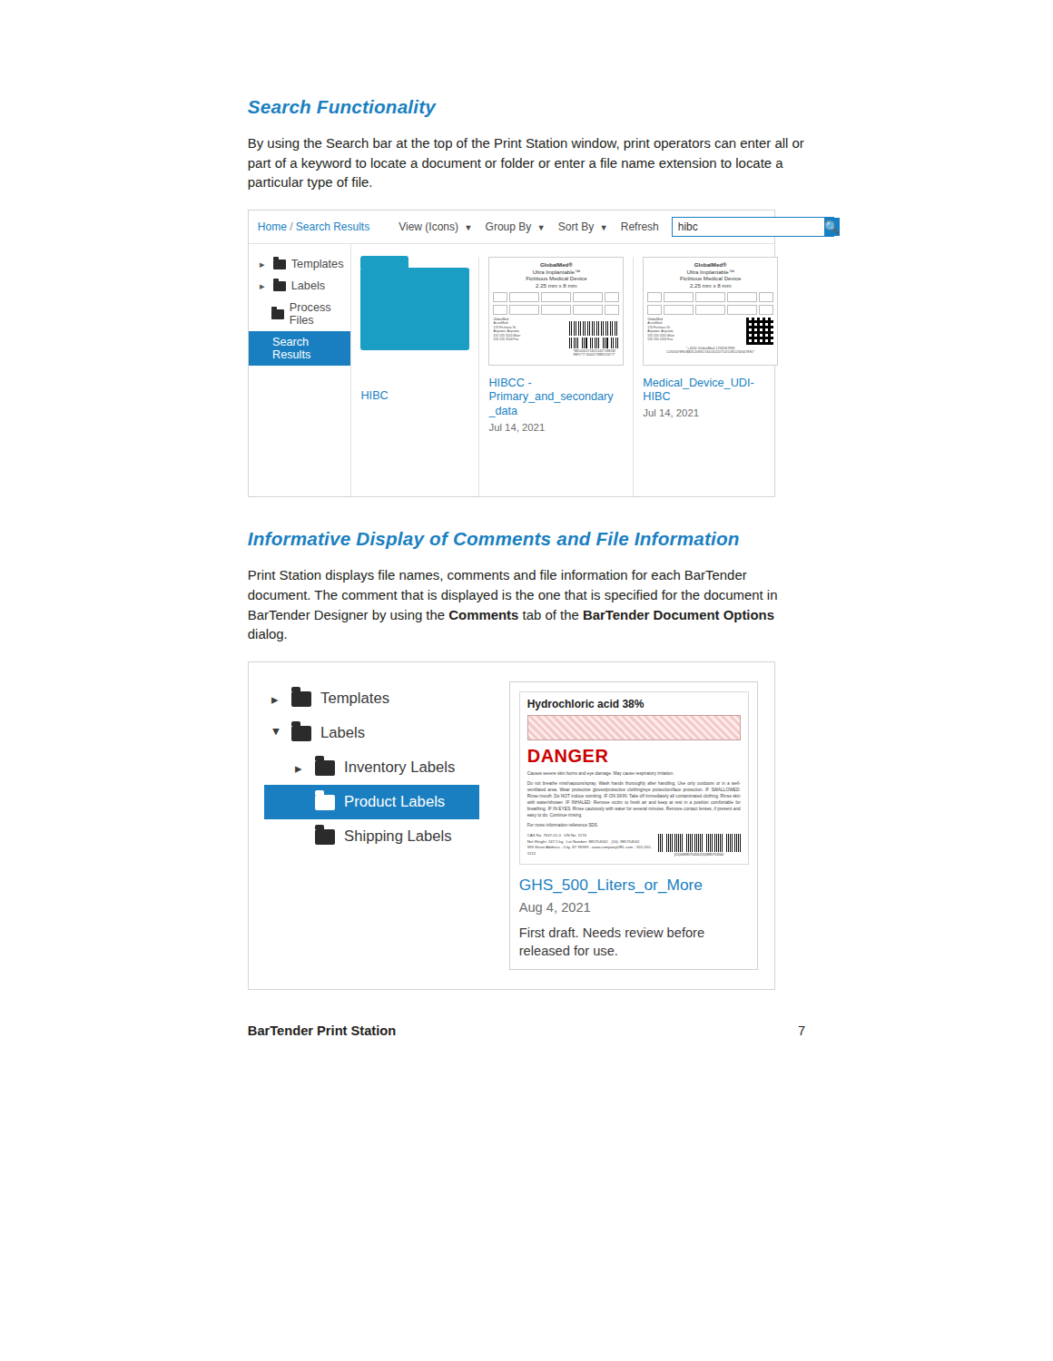Search Functionality
By using the Search bar at the top of the Print Station window, print operators can enter all or part of a keyword to locate a document or folder or enter a file name extension to locate a particular type of file.
Home / Search Results
View (Icons) ▼
Group By ▼
Sort By ▼
Refresh
🔍
▸ Templates
▸ Labels
Process Files
Search Results
HIBC
GlobalMed®
Ultra Implantable™
Fictitious Medical Device
2.25 mm x 8 mm
GlobalMed
AcuteMark
123 Fictitious St.
Anytown, Anystate
555 555 5555 Main
555 555 5556 Fax
*881000571821545*1882W INFO*1*40001*8882100*1*
HIBCC - Primary_and_secondary _data
Jul 14, 2021
GlobalMed®
Ultra Implantable™
Fictitious Medical Device
2.25 mm x 8 mm
GlobalMed
AcuteMark
123 Fictitious St.
Anytown, Anystate
555 555 5555 Main
555 555 5556 Fax
*+J000 GlobalMed 1234567890 1234567890/$$3120831/16D20210714/14S1234567890*
Medical_Device_UDI-HIBC
Jul 14, 2021
Informative Display of Comments and File Information
Print Station displays file names, comments and file information for each BarTender document. The comment that is displayed is the one that is specified for the document in BarTender Designer by using the Comments tab of the BarTender Document Options dialog.
▸ Templates
▸ Labels
▸ Inventory Labels
Product Labels
Shipping Labels
Hydrochloric acid 38%
DANGER
Causes severe skin burns and eye damage. May cause respiratory irritation.
Do not breathe mist/vapours/spray. Wash hands thoroughly after handling. Use only outdoors or in a well-ventilated area. Wear protective gloves/protective clothing/eye protection/face protection. IF SWALLOWED: Rinse mouth. Do NOT induce vomiting. IF ON SKIN: Take off immediately all contaminated clothing. Rinse skin with water/shower. IF INHALED: Remove victim to fresh air and keep at rest in a position comfortable for breathing. IF IN EYES: Rinse cautiously with water for several minutes. Remove contact lenses, if present and easy to do. Continue rinsing.
For more information reference SDS
CAS No. 7647-01-0 UN No. 1274
Net Weight: 247.5 kg Lot Number: 885754562 (10): 885754562
999 Street Address - City, ST 99999 - www.companyURL.com - 555-555-1212
(01)00885754562(10)885754562
GHS_500_Liters_or_More
Aug 4, 2021
First draft. Needs review before released for use.
BarTender Print Station
7